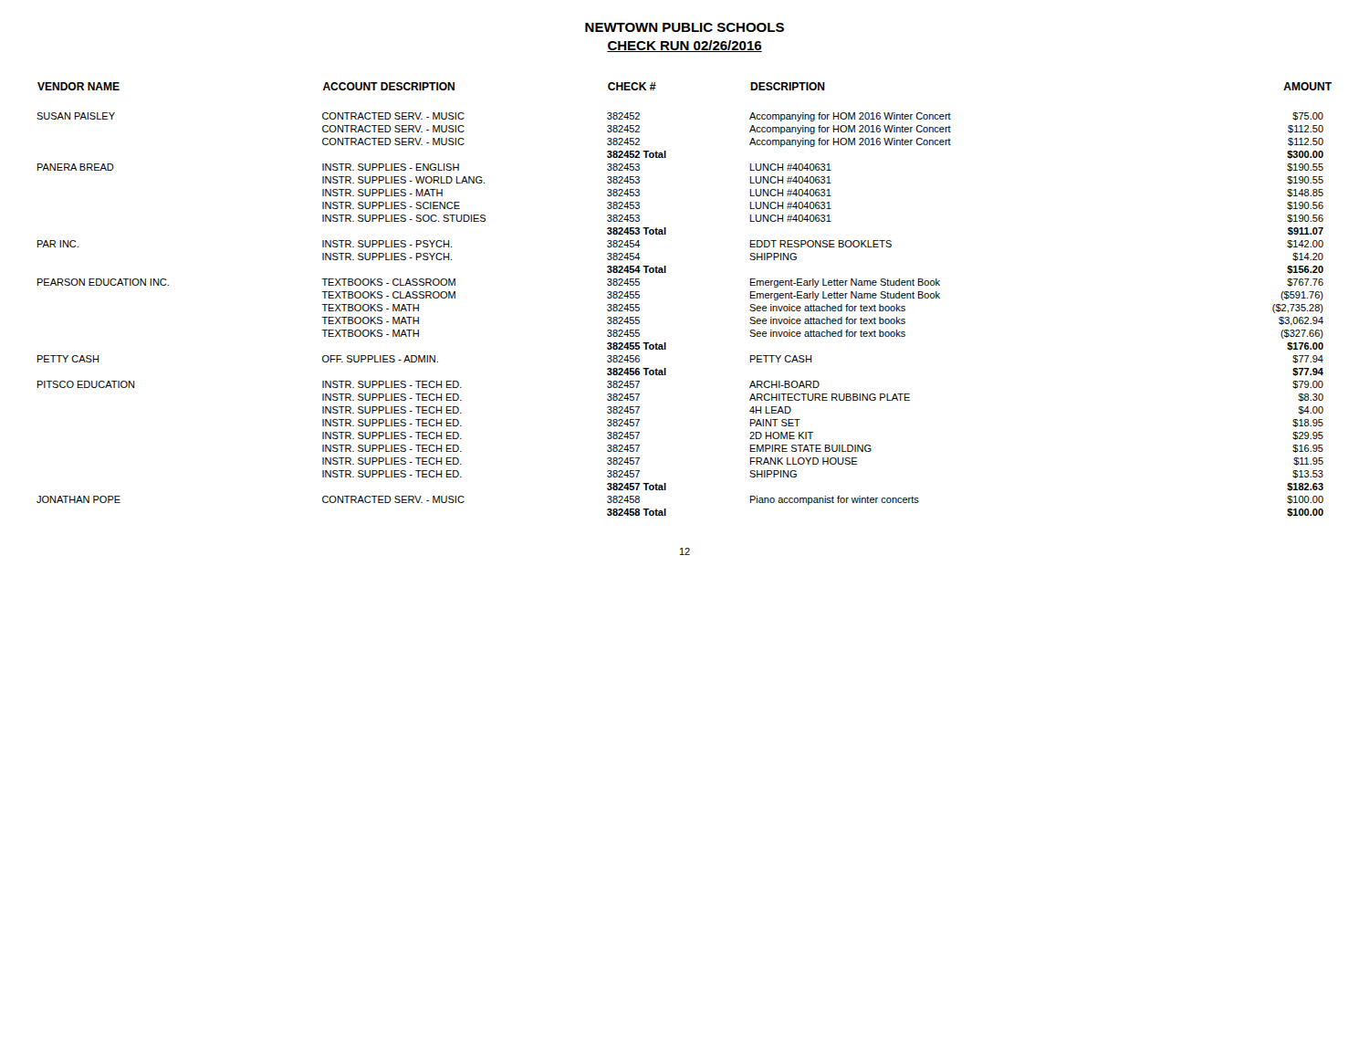NEWTOWN PUBLIC SCHOOLS
CHECK RUN 02/26/2016
| VENDOR NAME | ACCOUNT DESCRIPTION | CHECK # | DESCRIPTION | AMOUNT |
| --- | --- | --- | --- | --- |
| SUSAN PAISLEY | CONTRACTED SERV. - MUSIC | 382452 | Accompanying for HOM 2016 Winter Concert | $75.00 |
| | CONTRACTED SERV. - MUSIC | 382452 | Accompanying for HOM 2016 Winter Concert | $112.50 |
| | CONTRACTED SERV. - MUSIC | 382452 | Accompanying for HOM 2016 Winter Concert | $112.50 |
| | | 382452 Total | | $300.00 |
| PANERA BREAD | INSTR. SUPPLIES - ENGLISH | 382453 | LUNCH #4040631 | $190.55 |
| | INSTR. SUPPLIES - WORLD LANG. | 382453 | LUNCH #4040631 | $190.55 |
| | INSTR. SUPPLIES - MATH | 382453 | LUNCH #4040631 | $148.85 |
| | INSTR. SUPPLIES - SCIENCE | 382453 | LUNCH #4040631 | $190.56 |
| | INSTR. SUPPLIES - SOC. STUDIES | 382453 | LUNCH #4040631 | $190.56 |
| | | 382453 Total | | $911.07 |
| PAR INC. | INSTR. SUPPLIES - PSYCH. | 382454 | EDDT RESPONSE BOOKLETS | $142.00 |
| | INSTR. SUPPLIES - PSYCH. | 382454 | SHIPPING | $14.20 |
| | | 382454 Total | | $156.20 |
| PEARSON EDUCATION INC. | TEXTBOOKS - CLASSROOM | 382455 | Emergent-Early Letter Name Student Book | $767.76 |
| | TEXTBOOKS - CLASSROOM | 382455 | Emergent-Early Letter Name Student Book | ($591.76) |
| | TEXTBOOKS - MATH | 382455 | See invoice attached for text books | ($2,735.28) |
| | TEXTBOOKS - MATH | 382455 | See invoice attached for text books | $3,062.94 |
| | TEXTBOOKS - MATH | 382455 | See invoice attached for text books | ($327.66) |
| | | 382455 Total | | $176.00 |
| PETTY CASH | OFF. SUPPLIES - ADMIN. | 382456 | PETTY CASH | $77.94 |
| | | 382456 Total | | $77.94 |
| PITSCO EDUCATION | INSTR. SUPPLIES - TECH ED. | 382457 | ARCHI-BOARD | $79.00 |
| | INSTR. SUPPLIES - TECH ED. | 382457 | ARCHITECTURE RUBBING PLATE | $8.30 |
| | INSTR. SUPPLIES - TECH ED. | 382457 | 4H LEAD | $4.00 |
| | INSTR. SUPPLIES - TECH ED. | 382457 | PAINT SET | $18.95 |
| | INSTR. SUPPLIES - TECH ED. | 382457 | 2D HOME KIT | $29.95 |
| | INSTR. SUPPLIES - TECH ED. | 382457 | EMPIRE STATE BUILDING | $16.95 |
| | INSTR. SUPPLIES - TECH ED. | 382457 | FRANK LLOYD HOUSE | $11.95 |
| | INSTR. SUPPLIES - TECH ED. | 382457 | SHIPPING | $13.53 |
| | | 382457 Total | | $182.63 |
| JONATHAN POPE | CONTRACTED SERV. - MUSIC | 382458 | Piano accompanist for winter concerts | $100.00 |
| | | 382458 Total | | $100.00 |
12